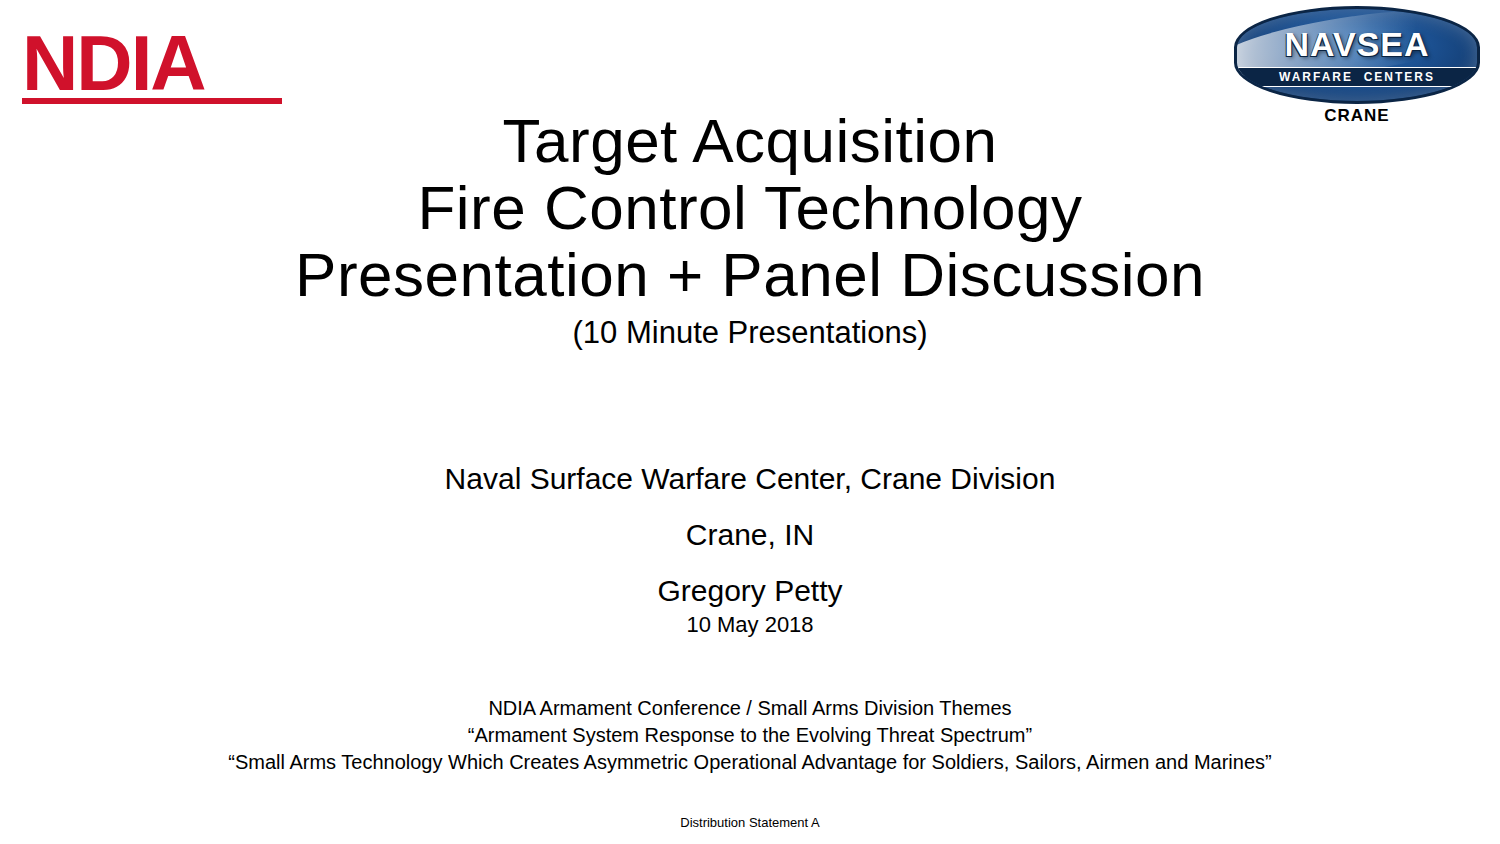NDIA
NAVSEA
WARFARE CENTERS
CRANE
Target Acquisition
Fire Control Technology
Presentation + Panel Discussion
(10 Minute Presentations)
Naval Surface Warfare Center, Crane Division
Crane, IN
Gregory Petty
10 May 2018
NDIA Armament Conference / Small Arms Division Themes
“Armament System Response to the Evolving Threat Spectrum”
“Small Arms Technology Which Creates Asymmetric Operational Advantage for Soldiers, Sailors, Airmen and Marines”
Distribution Statement A